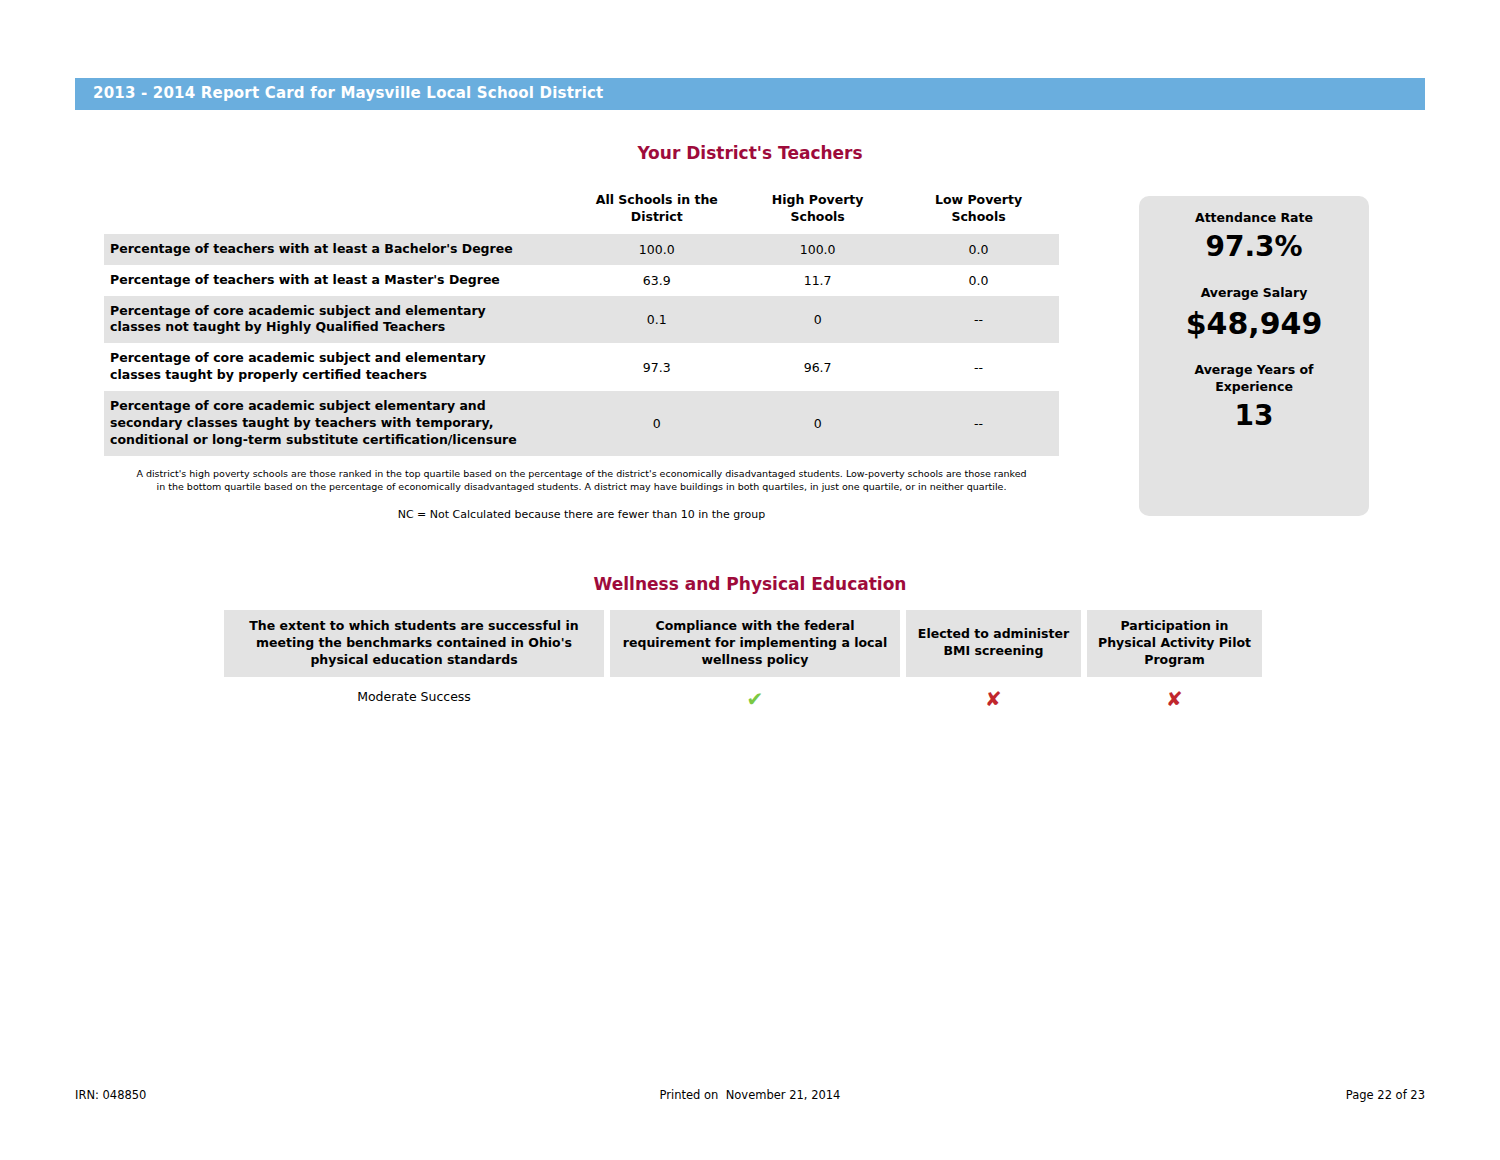2013 - 2014 Report Card for Maysville Local School District
Your District's Teachers
| | All Schools in the District | High Poverty Schools | Low Poverty Schools |
| --- | --- | --- | --- |
| Percentage of teachers with at least a Bachelor's Degree | 100.0 | 100.0 | 0.0 |
| Percentage of teachers with at least a Master's Degree | 63.9 | 11.7 | 0.0 |
| Percentage of core academic subject and elementary classes not taught by Highly Qualified Teachers | 0.1 | 0 | -- |
| Percentage of core academic subject and elementary classes taught by properly certified teachers | 97.3 | 96.7 | -- |
| Percentage of core academic subject elementary and secondary classes taught by teachers with temporary, conditional or long-term substitute certification/licensure | 0 | 0 | -- |
A district's high poverty schools are those ranked in the top quartile based on the percentage of the district's economically disadvantaged students. Low-poverty schools are those ranked
in the bottom quartile based on the percentage of economically disadvantaged students. A district may have buildings in both quartiles, in just one quartile, or in neither quartile.
NC = Not Calculated because there are fewer than 10 in the group
Attendance Rate
97.3%
Average Salary
$48,949
Average Years of
Experience
13
Wellness and Physical Education
| The extent to which students are successful in meeting the benchmarks contained in Ohio's physical education standards | Compliance with the federal requirement for implementing a local wellness policy | Elected to administer BMI screening | Participation in Physical Activity Pilot Program |
| --- | --- | --- | --- |
| Moderate Success | ✔ | ✘ | ✘ |
IRN: 048850 Printed on November 21, 2014 Page 22 of 23